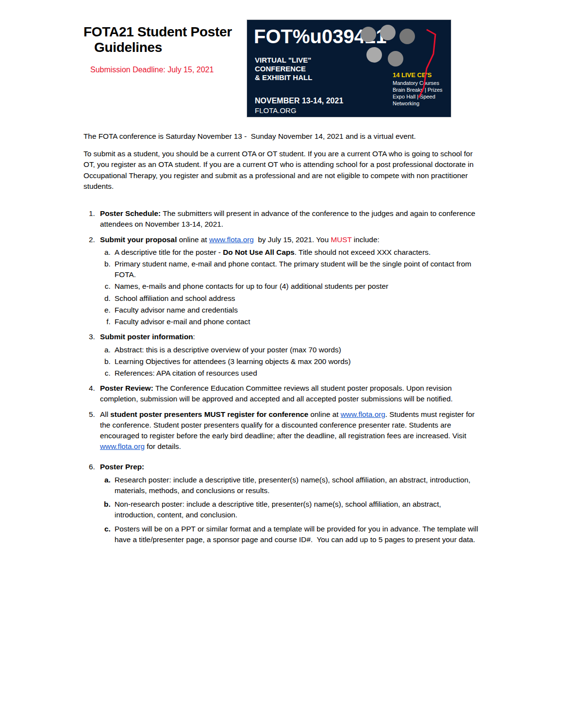FOTA21 Student PosterGuidelines
Submission Deadline: July 15, 2021
The FOTA conference is Saturday November 13 - Sunday November 14, 2021 and is a virtual event.
To submit as a student, you should be a current OTA or OT student. If you are a current OTA who is going to school for OT, you register as an OTA student. If you are a current OT who is attending school for a post professional doctorate in Occupational Therapy, you register and submit as a professional and are not eligible to compete with non practitioner students.
Poster Schedule: The submitters will present in advance of the conference to the judges and again to conference attendees on November 13-14, 2021.
Submit your proposal online at www.flota.org by July 15, 2021. You MUST include:
A descriptive title for the poster - Do Not Use All Caps. Title should not exceed XXX characters.
Primary student name, e-mail and phone contact. The primary student will be the single point of contact from FOTA.
Names, e-mails and phone contacts for up to four (4) additional students per poster
School affiliation and school address
Faculty advisor name and credentials
Faculty advisor e-mail and phone contact
Submit poster information:
Abstract: this is a descriptive overview of your poster (max 70 words)
Learning Objectives for attendees (3 learning objects & max 200 words)
References: APA citation of resources used
Poster Review: The Conference Education Committee reviews all student poster proposals. Upon revision completion, submission will be approved and accepted and all accepted poster submissions will be notified.
All student poster presenters MUST register for conference online at www.flota.org. Students must register for the conference. Student poster presenters qualify for a discounted conference presenter rate. Students are encouraged to register before the early bird deadline; after the deadline, all registration fees are increased. Visit www.flota.org for details.
Poster Prep:
Research poster: include a descriptive title, presenter(s) name(s), school affiliation, an abstract, introduction, materials, methods, and conclusions or results.
Non-research poster: include a descriptive title, presenter(s) name(s), school affiliation, an abstract, introduction, content, and conclusion.
Posters will be on a PPT or similar format and a template will be provided for you in advance. The template will have a title/presenter page, a sponsor page and course ID#. You can add up to 5 pages to present your data.